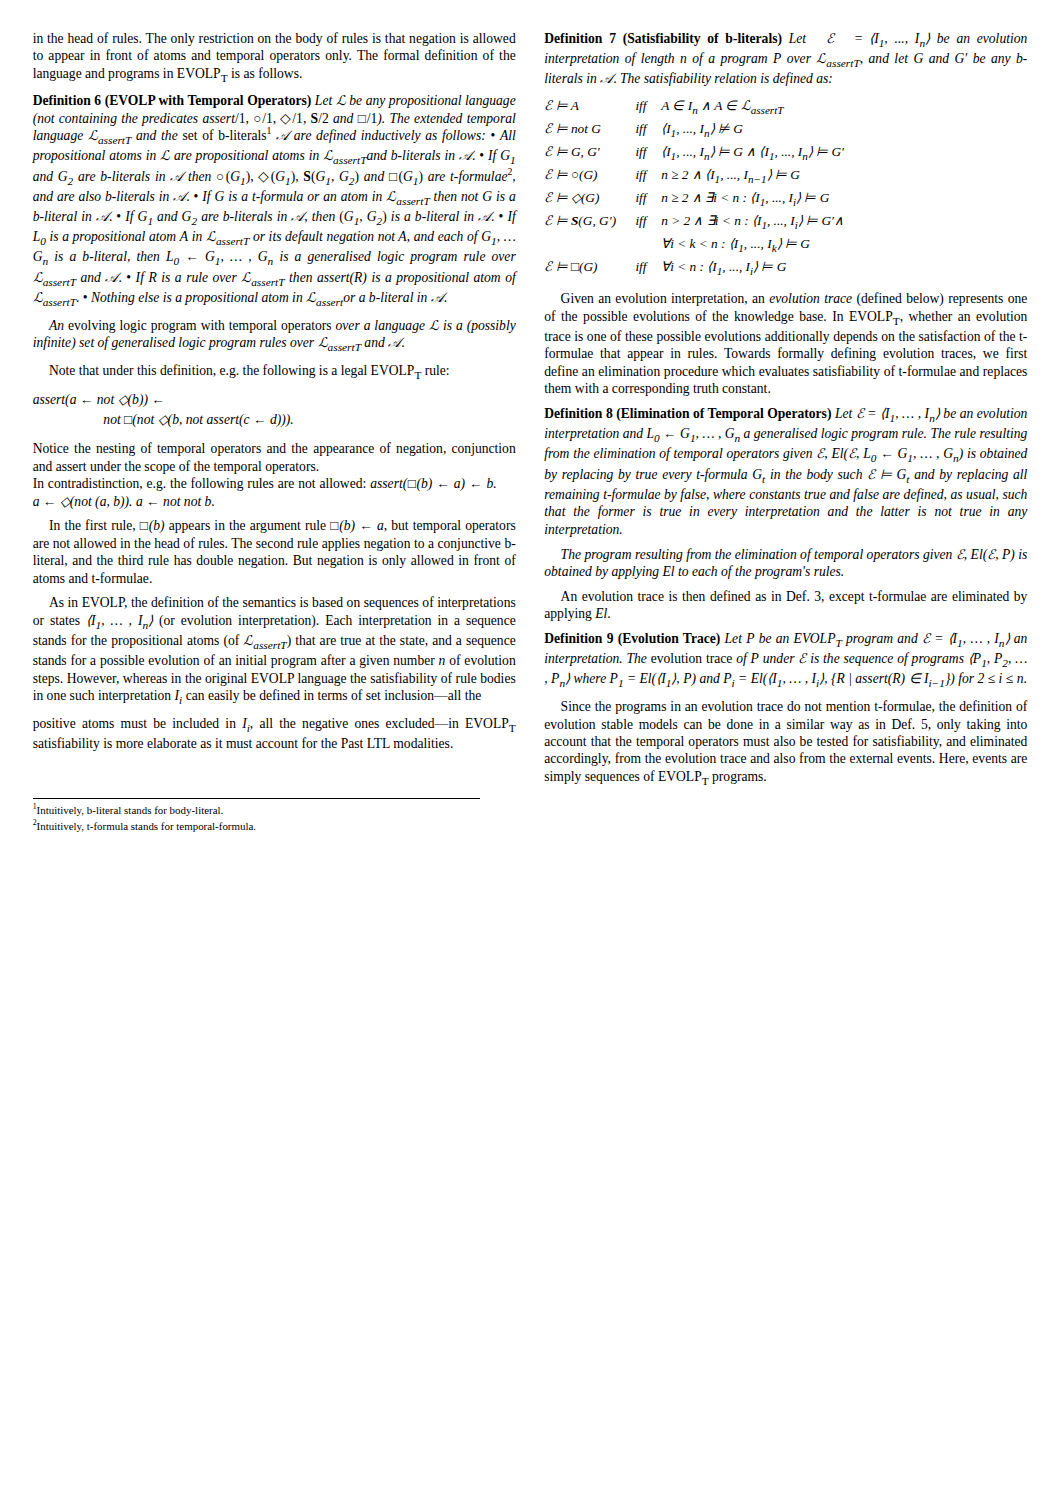in the head of rules. The only restriction on the body of rules is that negation is allowed to appear in front of atoms and temporal operators only. The formal definition of the language and programs in EVOLPT is as follows.
Definition 6 (EVOLP with Temporal Operators) Let ℒ be any propositional language (not containing the predicates assert/1, ○/1, ◇/1, S/2 and □/1). The extended temporal language ℒassertT and the set of b-literals1 𝒜 are defined inductively as follows: • All propositional atoms in ℒ are propositional atoms in ℒassertT and b-literals in 𝒜. • If G1 and G2 are b-literals in 𝒜 then ○(G1), ◇(G1), S(G1, G2) and □(G1) are t-formulae2, and are also b-literals in 𝒜. • If G is a t-formula or an atom in ℒassertT then not G is a b-literal in 𝒜. • If G1 and G2 are b-literals in 𝒜, then (G1, G2) is a b-literal in 𝒜. • If L0 is a propositional atom A in ℒassertT or its default negation not A, and each of G1, … Gn is a b-literal, then L0 ← G1, … , Gn is a generalised logic program rule over ℒassertT and 𝒜. • If R is a rule over ℒassertT then assert(R) is a propositional atom of ℒassertT. • Nothing else is a propositional atom in ℒassert or a b-literal in 𝒜.
An evolving logic program with temporal operators over a language ℒ is a (possibly infinite) set of generalised logic program rules over ℒassertT and 𝒜.
Note that under this definition, e.g. the following is a legal EVOLPT rule:
assert(a ← not ◇(b)) ← not □(not ◇(b, not assert(c ← d))).
Notice the nesting of temporal operators and the appearance of negation, conjunction and assert under the scope of the temporal operators.
In contradistinction, e.g. the following rules are not allowed: assert(□(b) ← a) ← b. a ← ◇(not (a, b)). a ← not not b.
In the first rule, □(b) appears in the argument rule □(b) ← a, but temporal operators are not allowed in the head of rules. The second rule applies negation to a conjunctive b-literal, and the third rule has double negation. But negation is only allowed in front of atoms and t-formulae.
As in EVOLP, the definition of the semantics is based on sequences of interpretations or states ⟨I1, … , In⟩ (or evolution interpretation). Each interpretation in a sequence stands for the propositional atoms (of ℒassertT) that are true at the state, and a sequence stands for a possible evolution of an initial program after a given number n of evolution steps. However, whereas in the original EVOLP language the satisfiability of rule bodies in one such interpretation Ii can easily be defined in terms of set inclusion—all the
positive atoms must be included in Ii, all the negative ones excluded—in EVOLPT satisfiability is more elaborate as it must account for the Past LTL modalities.
Definition 7 (Satisfiability of b-literals) Let ℰ = ⟨I1, ..., In⟩ be an evolution interpretation of length n of a program P over ℒassertT, and let G and G′ be any b-literals in 𝒜. The satisfiability relation is defined as:
| ℰ ⊨ A | iff | A ∈ I n ∧ A ∈ ℒ assertT |
| ℰ ⊨ not G | iff | ⟨I 1 , ..., I n ⟩ ⊭ G |
| ℰ ⊨ G, G′ | iff | ⟨I 1 , ..., I n ⟩ ⊨ G ∧ ⟨I 1 , ..., I n ⟩ ⊨ G′ |
| ℰ ⊨ ○(G) | iff | n ≥ 2 ∧ ⟨I 1 , ..., I n−1 ⟩ ⊨ G |
| ℰ ⊨ ◇(G) | iff | n ≥ 2 ∧ ∃i < n : ⟨I 1 , ..., I i ⟩ ⊨ G |
| ℰ ⊨ S (G, G′) | iff | n > 2 ∧ ∃i < n : ⟨I 1 , ..., I i ⟩ ⊨ G′∧ |
| | | ∀i < k < n : ⟨I 1 , ..., I k ⟩ ⊨ G |
| ℰ ⊨ □(G) | iff | ∀i < n : ⟨I 1 , ..., I i ⟩ ⊨ G |
Given an evolution interpretation, an evolution trace (defined below) represents one of the possible evolutions of the knowledge base. In EVOLPT, whether an evolution trace is one of these possible evolutions additionally depends on the satisfaction of the t-formulae that appear in rules. Towards formally defining evolution traces, we first define an elimination procedure which evaluates satisfiability of t-formulae and replaces them with a corresponding truth constant.
Definition 8 (Elimination of Temporal Operators) Let ℰ = ⟨I1, … , In⟩ be an evolution interpretation and L0 ← G1, … , Gn a generalised logic program rule. The rule resulting from the elimination of temporal operators given ℰ, El(ℰ, L0 ← G1, … , Gn) is obtained by replacing by true every t-formula Gt in the body such ℰ ⊨ Gt and by replacing all remaining t-formulae by false, where constants true and false are defined, as usual, such that the former is true in every interpretation and the latter is not true in any interpretation.
The program resulting from the elimination of temporal operators given ℰ, El(ℰ, P) is obtained by applying El to each of the program's rules.
An evolution trace is then defined as in Def. 3, except t-formulae are eliminated by applying El.
Definition 9 (Evolution Trace) Let P be an EVOLPT program and ℰ = ⟨I1, … , In⟩ an interpretation. The evolution trace of P under ℰ is the sequence of programs ⟨P1, P2, … , Pn⟩ where P1 = El(⟨I1⟩, P) and Pi = El(⟨I1, … , Ii⟩, {R | assert(R) ∈ Ii−1}) for 2 ≤ i ≤ n.
Since the programs in an evolution trace do not mention t-formulae, the definition of evolution stable models can be done in a similar way as in Def. 5, only taking into account that the temporal operators must also be tested for satisfiability, and eliminated accordingly, from the evolution trace and also from the external events. Here, events are simply sequences of EVOLPT programs.
1Intuitively, b-literal stands for body-literal.
2Intuitively, t-formula stands for temporal-formula.